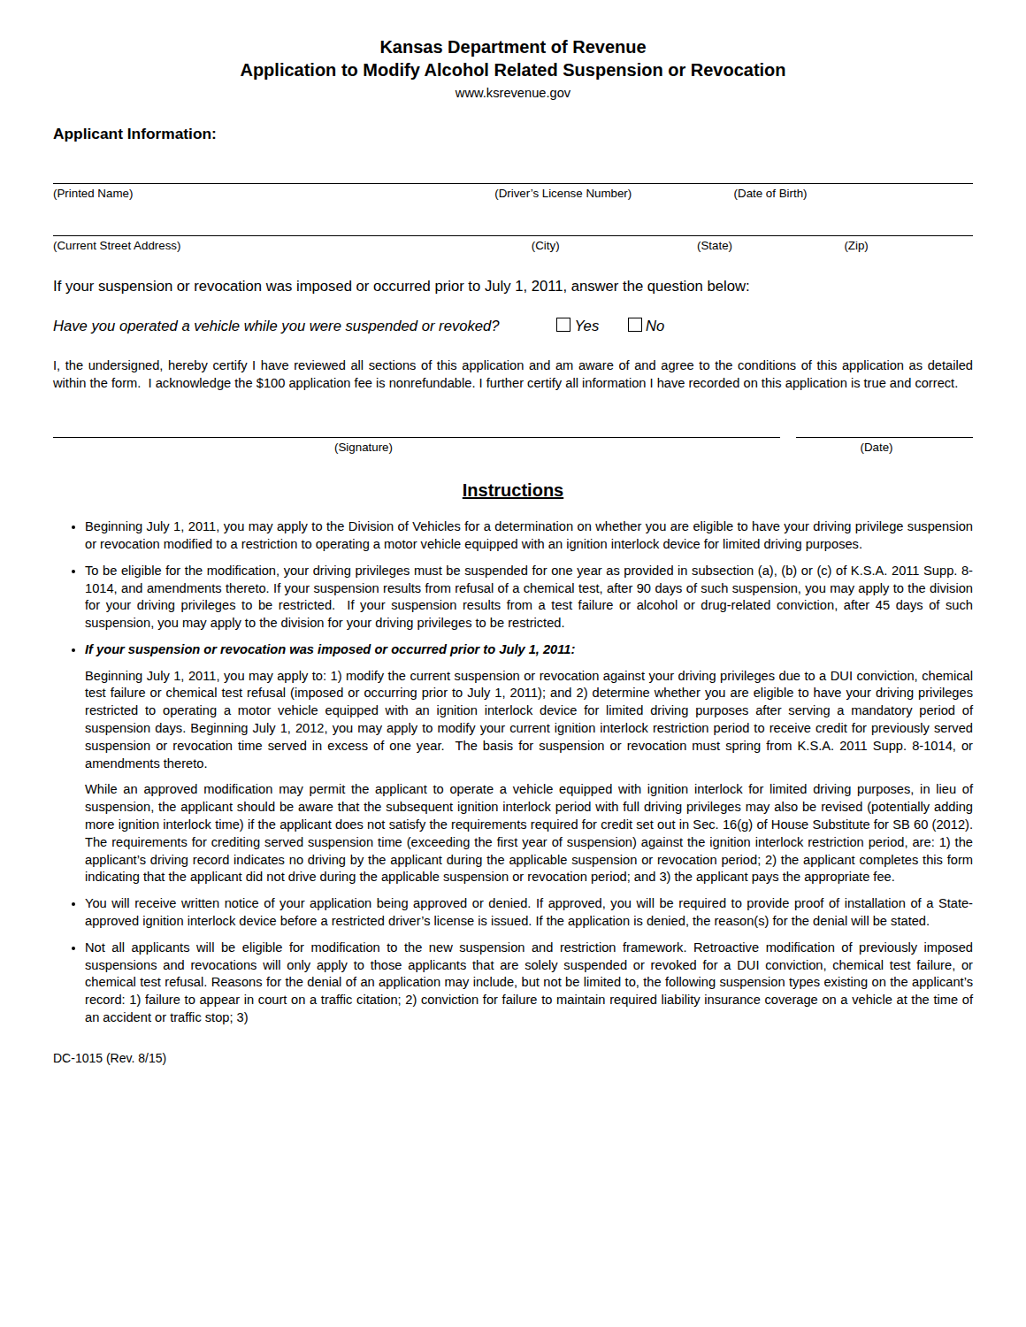Kansas Department of Revenue
Application to Modify Alcohol Related Suspension or Revocation
www.ksrevenue.gov
Applicant Information:
(Printed Name) (Driver’s License Number) (Date of Birth)
(Current Street Address) (City) (State) (Zip)
If your suspension or revocation was imposed or occurred prior to July 1, 2011, answer the question below:
Have you operated a vehicle while you were suspended or revoked? Yes No
I, the undersigned, hereby certify I have reviewed all sections of this application and am aware of and agree to the conditions of this application as detailed within the form. I acknowledge the $100 application fee is nonrefundable. I further certify all information I have recorded on this application is true and correct.
(Signature) (Date)
Instructions
Beginning July 1, 2011, you may apply to the Division of Vehicles for a determination on whether you are eligible to have your driving privilege suspension or revocation modified to a restriction to operating a motor vehicle equipped with an ignition interlock device for limited driving purposes.
To be eligible for the modification, your driving privileges must be suspended for one year as provided in subsection (a), (b) or (c) of K.S.A. 2011 Supp. 8-1014, and amendments thereto. If your suspension results from refusal of a chemical test, after 90 days of such suspension, you may apply to the division for your driving privileges to be restricted. If your suspension results from a test failure or alcohol or drug-related conviction, after 45 days of such suspension, you may apply to the division for your driving privileges to be restricted.
If your suspension or revocation was imposed or occurred prior to July 1, 2011:
Beginning July 1, 2011, you may apply to: 1) modify the current suspension or revocation against your driving privileges due to a DUI conviction, chemical test failure or chemical test refusal (imposed or occurring prior to July 1, 2011); and 2) determine whether you are eligible to have your driving privileges restricted to operating a motor vehicle equipped with an ignition interlock device for limited driving purposes after serving a mandatory period of suspension days. Beginning July 1, 2012, you may apply to modify your current ignition interlock restriction period to receive credit for previously served suspension or revocation time served in excess of one year. The basis for suspension or revocation must spring from K.S.A. 2011 Supp. 8-1014, or amendments thereto.
While an approved modification may permit the applicant to operate a vehicle equipped with ignition interlock for limited driving purposes, in lieu of suspension, the applicant should be aware that the subsequent ignition interlock period with full driving privileges may also be revised (potentially adding more ignition interlock time) if the applicant does not satisfy the requirements required for credit set out in Sec. 16(g) of House Substitute for SB 60 (2012). The requirements for crediting served suspension time (exceeding the first year of suspension) against the ignition interlock restriction period, are: 1) the applicant’s driving record indicates no driving by the applicant during the applicable suspension or revocation period; 2) the applicant completes this form indicating that the applicant did not drive during the applicable suspension or revocation period; and 3) the applicant pays the appropriate fee.
You will receive written notice of your application being approved or denied. If approved, you will be required to provide proof of installation of a State-approved ignition interlock device before a restricted driver’s license is issued. If the application is denied, the reason(s) for the denial will be stated.
Not all applicants will be eligible for modification to the new suspension and restriction framework. Retroactive modification of previously imposed suspensions and revocations will only apply to those applicants that are solely suspended or revoked for a DUI conviction, chemical test failure, or chemical test refusal. Reasons for the denial of an application may include, but not be limited to, the following suspension types existing on the applicant’s record: 1) failure to appear in court on a traffic citation; 2) conviction for failure to maintain required liability insurance coverage on a vehicle at the time of an accident or traffic stop; 3)
DC-1015 (Rev. 8/15)